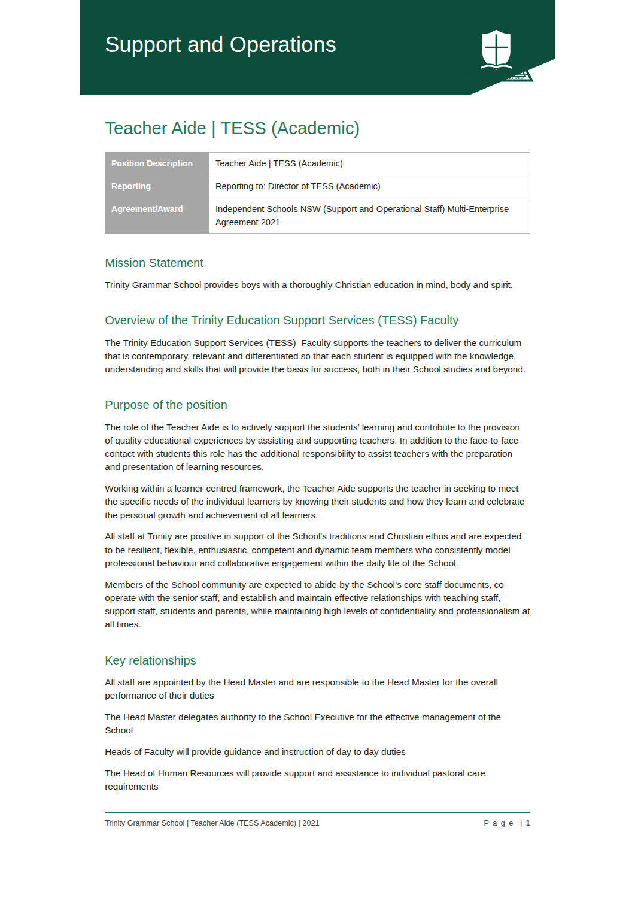Support and Operations
DETUR GLORIA SOLI DEO
Teacher Aide | TESS (Academic)
| Position Description | Teacher Aide / TESS (Academic) |
| Reporting | Reporting to: Director of TESS (Academic) |
| Agreement/Award | Independent Schools NSW (Support and Operational Staff) Multi-Enterprise Agreement 2021 |
Mission Statement
Trinity Grammar School provides boys with a thoroughly Christian education in mind, body and spirit.
Overview of the Trinity Education Support Services (TESS) Faculty
The Trinity Education Support Services (TESS) Faculty supports the teachers to deliver the curriculum that is contemporary, relevant and differentiated so that each student is equipped with the knowledge, understanding and skills that will provide the basis for success, both in their School studies and beyond.
Purpose of the position
The role of the Teacher Aide is to actively support the students’ learning and contribute to the provision of quality educational experiences by assisting and supporting teachers. In addition to the face-to-face contact with students this role has the additional responsibility to assist teachers with the preparation and presentation of learning resources.
Working within a learner-centred framework, the Teacher Aide supports the teacher in seeking to meet the specific needs of the individual learners by knowing their students and how they learn and celebrate the personal growth and achievement of all learners.
All staff at Trinity are positive in support of the School's traditions and Christian ethos and are expected to be resilient, flexible, enthusiastic, competent and dynamic team members who consistently model professional behaviour and collaborative engagement within the daily life of the School.
Members of the School community are expected to abide by the School’s core staff documents, co-operate with the senior staff, and establish and maintain effective relationships with teaching staff, support staff, students and parents, while maintaining high levels of confidentiality and professionalism at all times.
Key relationships
All staff are appointed by the Head Master and are responsible to the Head Master for the overall performance of their duties
The Head Master delegates authority to the School Executive for the effective management of the School
Heads of Faculty will provide guidance and instruction of day to day duties
The Head of Human Resources will provide support and assistance to individual pastoral care requirements
Trinity Grammar School | Teacher Aide (TESS Academic) | 2021 P a g e | 1